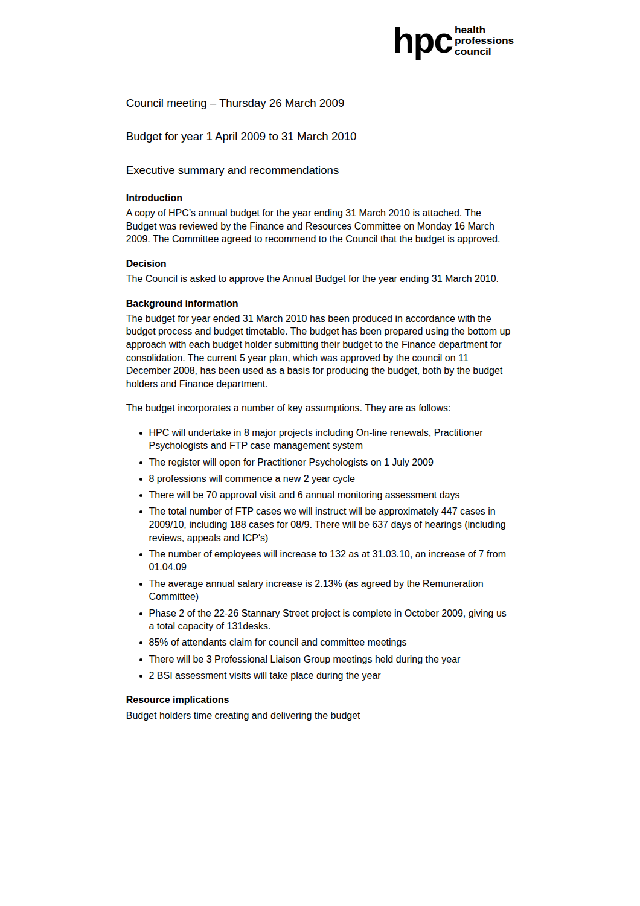hpc health
professions
council
Council meeting – Thursday 26 March 2009
Budget for year 1 April 2009 to 31 March 2010
Executive summary and recommendations
Introduction
A copy of HPC’s annual budget for the year ending 31 March 2010 is attached. The Budget was reviewed by the Finance and Resources Committee on Monday 16 March 2009. The Committee agreed to recommend to the Council that the budget is approved.
Decision
The Council is asked to approve the Annual Budget for the year ending 31 March 2010.
Background information
The budget for year ended 31 March 2010 has been produced in accordance with the budget process and budget timetable. The budget has been prepared using the bottom up approach with each budget holder submitting their budget to the Finance department for consolidation. The current 5 year plan, which was approved by the council on 11 December 2008, has been used as a basis for producing the budget, both by the budget holders and Finance department.
The budget incorporates a number of key assumptions. They are as follows:
HPC will undertake in 8 major projects including On-line renewals, Practitioner Psychologists and FTP case management system
The register will open for Practitioner Psychologists on 1 July 2009
8 professions will commence a new 2 year cycle
There will be 70 approval visit and 6 annual monitoring assessment days
The total number of FTP cases we will instruct will be approximately 447 cases in 2009/10, including 188 cases for 08/9. There will be 637 days of hearings (including reviews, appeals and ICP's)
The number of employees will increase to 132 as at 31.03.10, an increase of 7 from 01.04.09
The average annual salary increase is 2.13% (as agreed by the Remuneration Committee)
Phase 2 of the 22-26 Stannary Street project is complete in October 2009, giving us a total capacity of 131desks.
85% of attendants claim for council and committee meetings
There will be 3 Professional Liaison Group meetings held during the year
2 BSI assessment visits will take place during the year
Resource implications
Budget holders time creating and delivering the budget